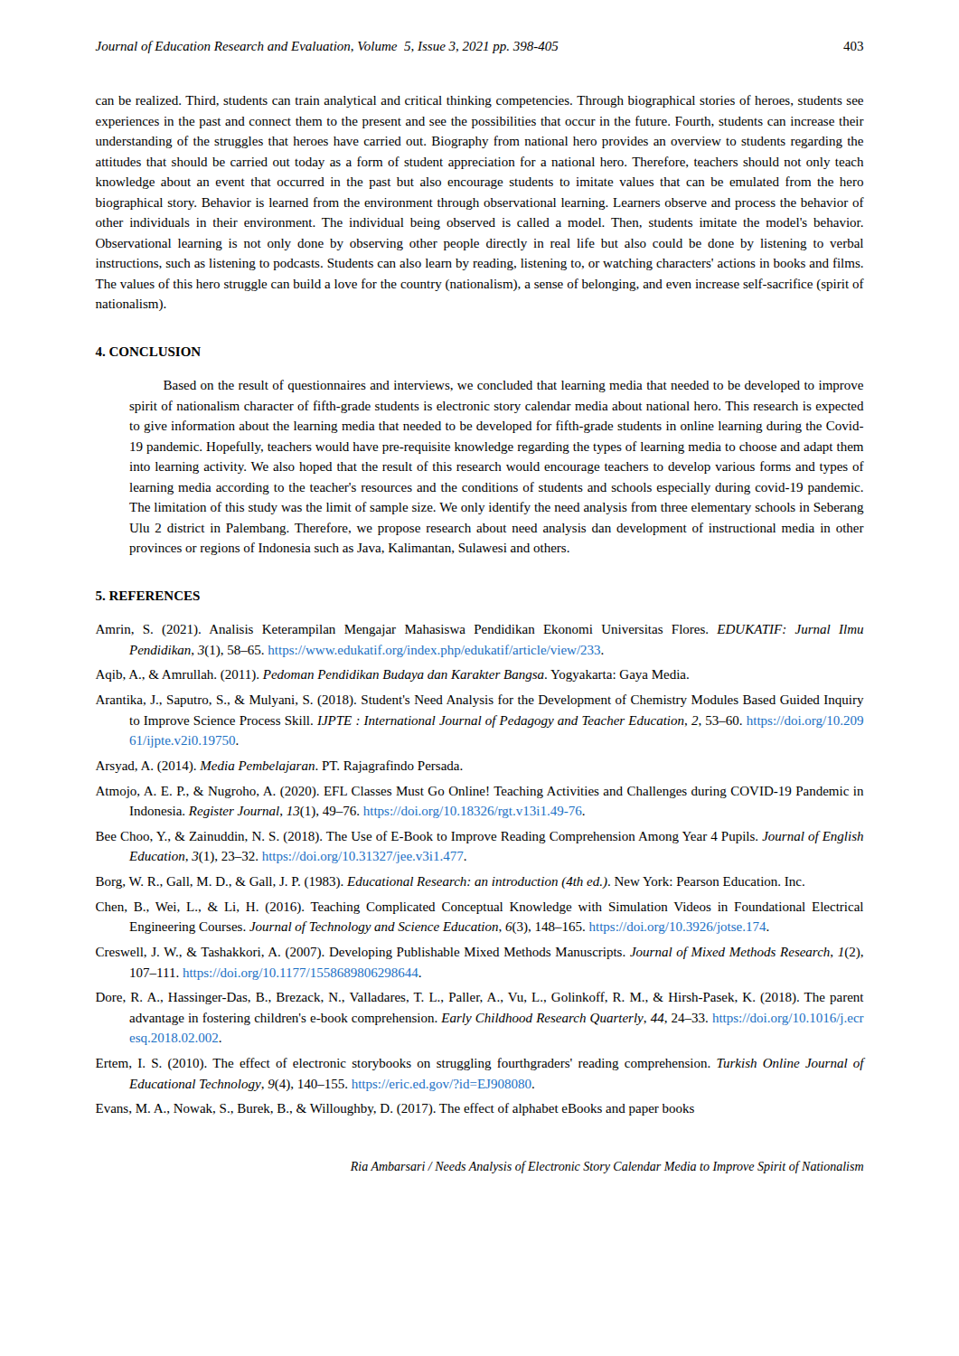Journal of Education Research and Evaluation, Volume 5, Issue 3, 2021 pp. 398-405 403
can be realized. Third, students can train analytical and critical thinking competencies. Through biographical stories of heroes, students see experiences in the past and connect them to the present and see the possibilities that occur in the future. Fourth, students can increase their understanding of the struggles that heroes have carried out. Biography from national hero provides an overview to students regarding the attitudes that should be carried out today as a form of student appreciation for a national hero. Therefore, teachers should not only teach knowledge about an event that occurred in the past but also encourage students to imitate values that can be emulated from the hero biographical story. Behavior is learned from the environment through observational learning. Learners observe and process the behavior of other individuals in their environment. The individual being observed is called a model. Then, students imitate the model's behavior. Observational learning is not only done by observing other people directly in real life but also could be done by listening to verbal instructions, such as listening to podcasts. Students can also learn by reading, listening to, or watching characters' actions in books and films. The values of this hero struggle can build a love for the country (nationalism), a sense of belonging, and even increase self-sacrifice (spirit of nationalism).
4. CONCLUSION
Based on the result of questionnaires and interviews, we concluded that learning media that needed to be developed to improve spirit of nationalism character of fifth-grade students is electronic story calendar media about national hero. This research is expected to give information about the learning media that needed to be developed for fifth-grade students in online learning during the Covid-19 pandemic. Hopefully, teachers would have pre-requisite knowledge regarding the types of learning media to choose and adapt them into learning activity. We also hoped that the result of this research would encourage teachers to develop various forms and types of learning media according to the teacher's resources and the conditions of students and schools especially during covid-19 pandemic. The limitation of this study was the limit of sample size. We only identify the need analysis from three elementary schools in Seberang Ulu 2 district in Palembang. Therefore, we propose research about need analysis dan development of instructional media in other provinces or regions of Indonesia such as Java, Kalimantan, Sulawesi and others.
5. REFERENCES
Amrin, S. (2021). Analisis Keterampilan Mengajar Mahasiswa Pendidikan Ekonomi Universitas Flores. EDUKATIF: Jurnal Ilmu Pendidikan, 3(1), 58–65. https://www.edukatif.org/index.php/edukatif/article/view/233.
Aqib, A., & Amrullah. (2011). Pedoman Pendidikan Budaya dan Karakter Bangsa. Yogyakarta: Gaya Media.
Arantika, J., Saputro, S., & Mulyani, S. (2018). Student's Need Analysis for the Development of Chemistry Modules Based Guided Inquiry to Improve Science Process Skill. IJPTE : International Journal of Pedagogy and Teacher Education, 2, 53–60. https://doi.org/10.20961/ijpte.v2i0.19750.
Arsyad, A. (2014). Media Pembelajaran. PT. Rajagrafindo Persada.
Atmojo, A. E. P., & Nugroho, A. (2020). EFL Classes Must Go Online! Teaching Activities and Challenges during COVID-19 Pandemic in Indonesia. Register Journal, 13(1), 49–76. https://doi.org/10.18326/rgt.v13i1.49-76.
Bee Choo, Y., & Zainuddin, N. S. (2018). The Use of E-Book to Improve Reading Comprehension Among Year 4 Pupils. Journal of English Education, 3(1), 23–32. https://doi.org/10.31327/jee.v3i1.477.
Borg, W. R., Gall, M. D., & Gall, J. P. (1983). Educational Research: an introduction (4th ed.). New York: Pearson Education. Inc.
Chen, B., Wei, L., & Li, H. (2016). Teaching Complicated Conceptual Knowledge with Simulation Videos in Foundational Electrical Engineering Courses. Journal of Technology and Science Education, 6(3), 148–165. https://doi.org/10.3926/jotse.174.
Creswell, J. W., & Tashakkori, A. (2007). Developing Publishable Mixed Methods Manuscripts. Journal of Mixed Methods Research, 1(2), 107–111. https://doi.org/10.1177/1558689806298644.
Dore, R. A., Hassinger-Das, B., Brezack, N., Valladares, T. L., Paller, A., Vu, L., Golinkoff, R. M., & Hirsh-Pasek, K. (2018). The parent advantage in fostering children's e-book comprehension. Early Childhood Research Quarterly, 44, 24–33. https://doi.org/10.1016/j.ecresq.2018.02.002.
Ertem, I. S. (2010). The effect of electronic storybooks on struggling fourthgraders' reading comprehension. Turkish Online Journal of Educational Technology, 9(4), 140–155. https://eric.ed.gov/?id=EJ908080.
Evans, M. A., Nowak, S., Burek, B., & Willoughby, D. (2017). The effect of alphabet eBooks and paper books
Ria Ambarsari / Needs Analysis of Electronic Story Calendar Media to Improve Spirit of Nationalism